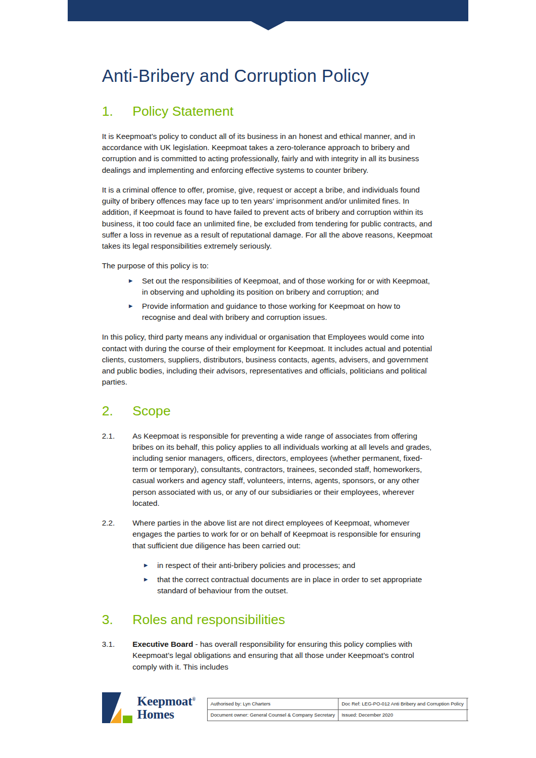Anti-Bribery and Corruption Policy
1. Policy Statement
It is Keepmoat’s policy to conduct all of its business in an honest and ethical manner, and in accordance with UK legislation. Keepmoat takes a zero-tolerance approach to bribery and corruption and is committed to acting professionally, fairly and with integrity in all its business dealings and implementing and enforcing effective systems to counter bribery.
It is a criminal offence to offer, promise, give, request or accept a bribe, and individuals found guilty of bribery offences may face up to ten years' imprisonment and/or unlimited fines. In addition, if Keepmoat is found to have failed to prevent acts of bribery and corruption within its business, it too could face an unlimited fine, be excluded from tendering for public contracts, and suffer a loss in revenue as a result of reputational damage. For all the above reasons, Keepmoat takes its legal responsibilities extremely seriously.
The purpose of this policy is to:
Set out the responsibilities of Keepmoat, and of those working for or with Keepmoat, in observing and upholding its position on bribery and corruption; and
Provide information and guidance to those working for Keepmoat on how to recognise and deal with bribery and corruption issues.
In this policy, third party means any individual or organisation that Employees would come into contact with during the course of their employment for Keepmoat. It includes actual and potential clients, customers, suppliers, distributors, business contacts, agents, advisers, and government and public bodies, including their advisors, representatives and officials, politicians and political parties.
2. Scope
2.1.
As Keepmoat is responsible for preventing a wide range of associates from offering bribes on its behalf, this policy applies to all individuals working at all levels and grades, including senior managers, officers, directors, employees (whether permanent, fixed-term or temporary), consultants, contractors, trainees, seconded staff, homeworkers, casual workers and agency staff, volunteers, interns, agents, sponsors, or any other person associated with us, or any of our subsidiaries or their employees, wherever located.
2.2.
Where parties in the above list are not direct employees of Keepmoat, whomever engages the parties to work for or on behalf of Keepmoat is responsible for ensuring that sufficient due diligence has been carried out:
in respect of their anti-bribery policies and processes; and
that the correct contractual documents are in place in order to set appropriate standard of behaviour from the outset.
3. Roles and responsibilities
3.1.
Executive Board - has overall responsibility for ensuring this policy complies with Keepmoat’s legal obligations and ensuring that all those under Keepmoat’s control comply with it. This includes
Keepmoat®
Homes
| Authorised by: Lyn Charters | Doc Ref: LEG-PO-012 Anti Bribery and Corruption Policy | V: 3.1 |
| Document owner: General Counsel & Company Secretary | Issued: December 2020 | Page 1 of 11 |